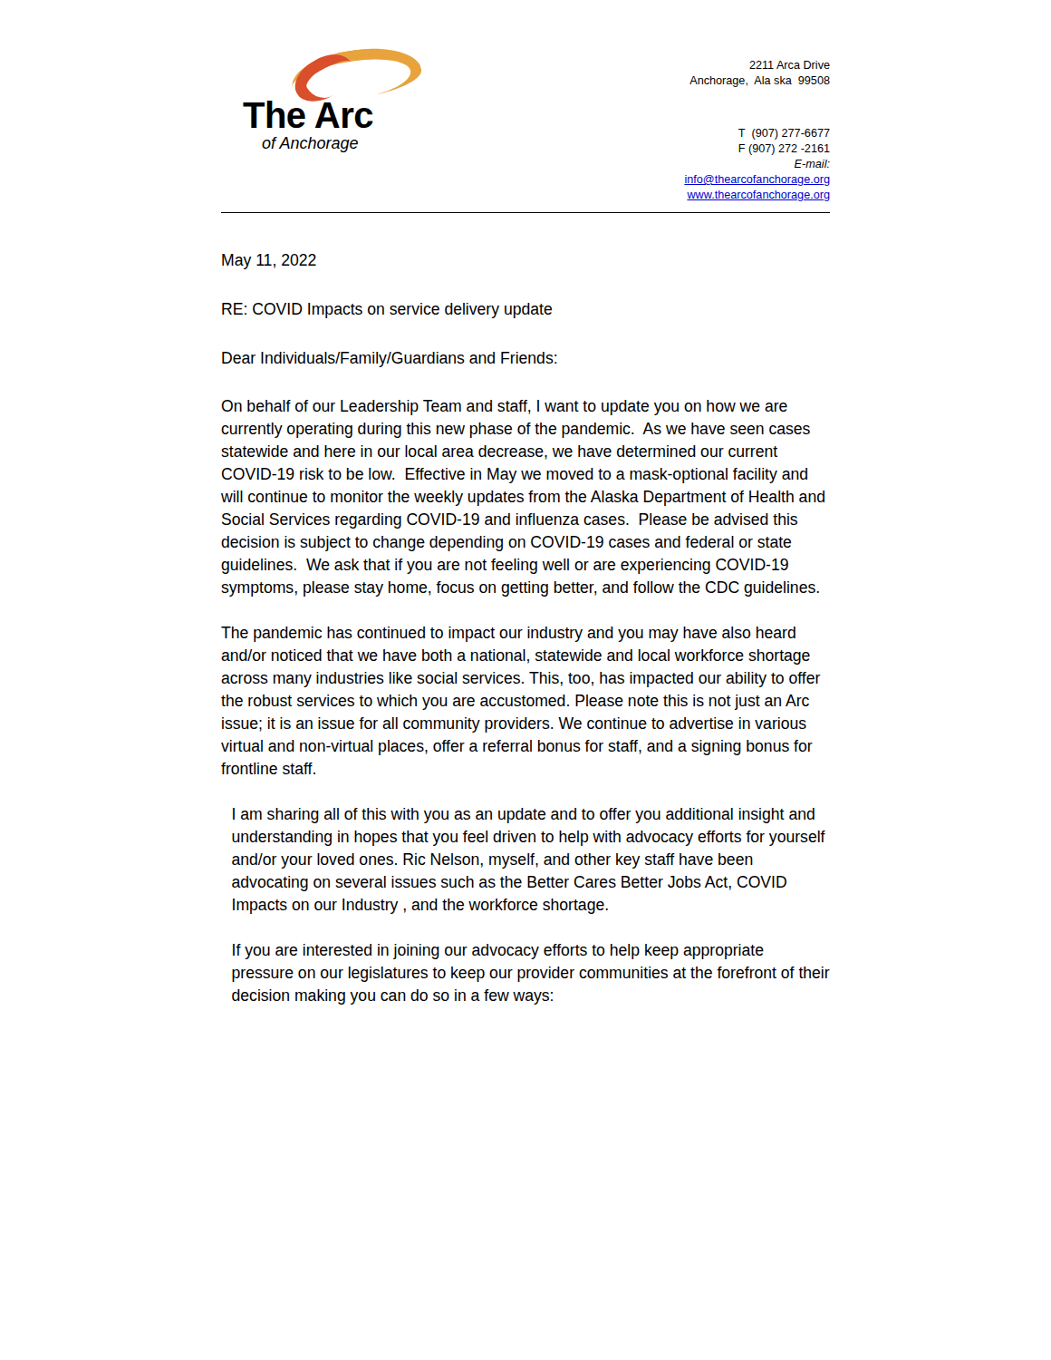The Arc
of Anchorage
2211 Arca Drive
Anchorage, Ala ska 99508
T (907) 277-6677
F (907) 272 -2161
E-mail:
info@thearcofanchorage.org
www.thearcofanchorage.org
May 11, 2022
RE: COVID Impacts on service delivery update
Dear Individuals/Family/Guardians and Friends:
On behalf of our Leadership Team and staff, I want to update you on how we are currently operating during this new phase of the pandemic. As we have seen cases statewide and here in our local area decrease, we have determined our current COVID-19 risk to be low. Effective in May we moved to a mask-optional facility and will continue to monitor the weekly updates from the Alaska Department of Health and Social Services regarding COVID-19 and influenza cases. Please be advised this decision is subject to change depending on COVID-19 cases and federal or state guidelines. We ask that if you are not feeling well or are experiencing COVID-19 symptoms, please stay home, focus on getting better, and follow the CDC guidelines.
The pandemic has continued to impact our industry and you may have also heard and/or noticed that we have both a national, statewide and local workforce shortage across many industries like social services. This, too, has impacted our ability to offer the robust services to which you are accustomed. Please note this is not just an Arc issue; it is an issue for all community providers. We continue to advertise in various virtual and non-virtual places, offer a referral bonus for staff, and a signing bonus for frontline staff.
I am sharing all of this with you as an update and to offer you additional insight and understanding in hopes that you feel driven to help with advocacy efforts for yourself and/or your loved ones. Ric Nelson, myself, and other key staff have been advocating on several issues such as the Better Cares Better Jobs Act, COVID Impacts on our Industry , and the workforce shortage.
If you are interested in joining our advocacy efforts to help keep appropriate pressure on our legislatures to keep our provider communities at the forefront of their decision making you can do so in a few ways: